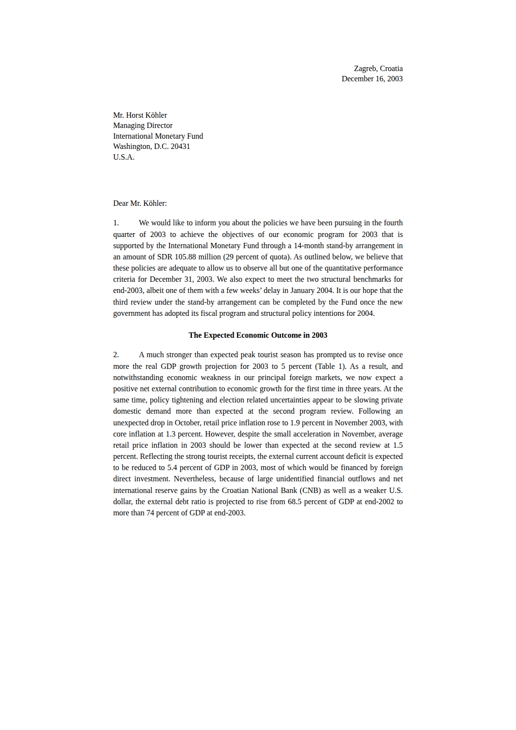Zagreb, Croatia
December 16, 2003
Mr. Horst Köhler
Managing Director
International Monetary Fund
Washington, D.C. 20431
U.S.A.
Dear Mr. Köhler:
1. We would like to inform you about the policies we have been pursuing in the fourth quarter of 2003 to achieve the objectives of our economic program for 2003 that is supported by the International Monetary Fund through a 14-month stand-by arrangement in an amount of SDR 105.88 million (29 percent of quota). As outlined below, we believe that these policies are adequate to allow us to observe all but one of the quantitative performance criteria for December 31, 2003. We also expect to meet the two structural benchmarks for end-2003, albeit one of them with a few weeks’ delay in January 2004. It is our hope that the third review under the stand-by arrangement can be completed by the Fund once the new government has adopted its fiscal program and structural policy intentions for 2004.
The Expected Economic Outcome in 2003
2. A much stronger than expected peak tourist season has prompted us to revise once more the real GDP growth projection for 2003 to 5 percent (Table 1). As a result, and notwithstanding economic weakness in our principal foreign markets, we now expect a positive net external contribution to economic growth for the first time in three years. At the same time, policy tightening and election related uncertainties appear to be slowing private domestic demand more than expected at the second program review. Following an unexpected drop in October, retail price inflation rose to 1.9 percent in November 2003, with core inflation at 1.3 percent. However, despite the small acceleration in November, average retail price inflation in 2003 should be lower than expected at the second review at 1.5 percent. Reflecting the strong tourist receipts, the external current account deficit is expected to be reduced to 5.4 percent of GDP in 2003, most of which would be financed by foreign direct investment. Nevertheless, because of large unidentified financial outflows and net international reserve gains by the Croatian National Bank (CNB) as well as a weaker U.S. dollar, the external debt ratio is projected to rise from 68.5 percent of GDP at end-2002 to more than 74 percent of GDP at end-2003.